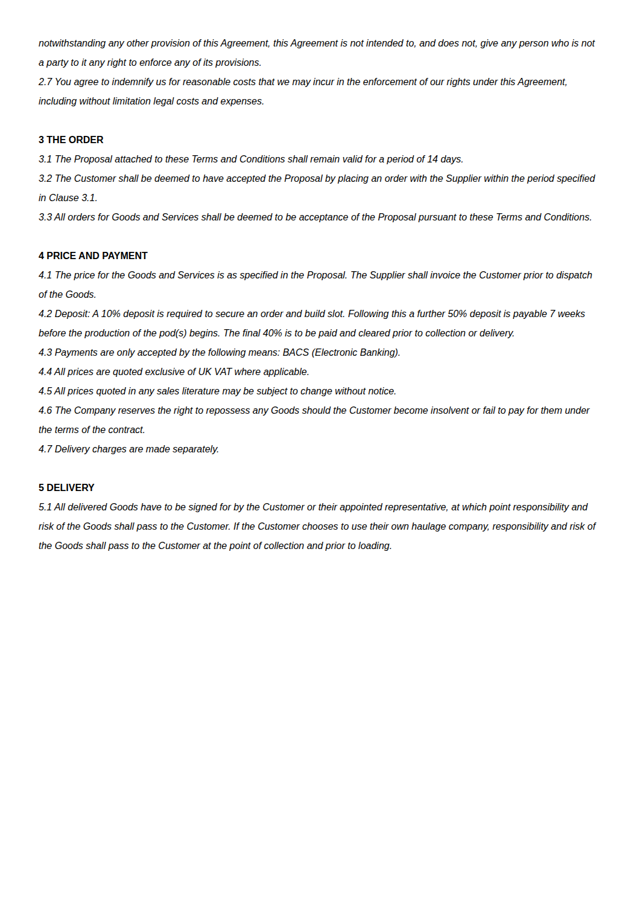notwithstanding any other provision of this Agreement, this Agreement is not intended to, and does not, give any person who is not a party to it any right to enforce any of its provisions.
2.7 You agree to indemnify us for reasonable costs that we may incur in the enforcement of our rights under this Agreement, including without limitation legal costs and expenses.
3 THE ORDER
3.1 The Proposal attached to these Terms and Conditions shall remain valid for a period of 14 days.
3.2 The Customer shall be deemed to have accepted the Proposal by placing an order with the Supplier within the period specified in Clause 3.1.
3.3 All orders for Goods and Services shall be deemed to be acceptance of the Proposal pursuant to these Terms and Conditions.
4 PRICE AND PAYMENT
4.1 The price for the Goods and Services is as specified in the Proposal. The Supplier shall invoice the Customer prior to dispatch of the Goods.
4.2 Deposit: A 10% deposit is required to secure an order and build slot. Following this a further 50% deposit is payable 7 weeks before the production of the pod(s) begins. The final 40% is to be paid and cleared prior to collection or delivery.
4.3 Payments are only accepted by the following means: BACS (Electronic Banking).
4.4 All prices are quoted exclusive of UK VAT where applicable.
4.5 All prices quoted in any sales literature may be subject to change without notice.
4.6 The Company reserves the right to repossess any Goods should the Customer become insolvent or fail to pay for them under the terms of the contract.
4.7 Delivery charges are made separately.
5 DELIVERY
5.1 All delivered Goods have to be signed for by the Customer or their appointed representative, at which point responsibility and risk of the Goods shall pass to the Customer. If the Customer chooses to use their own haulage company, responsibility and risk of the Goods shall pass to the Customer at the point of collection and prior to loading.